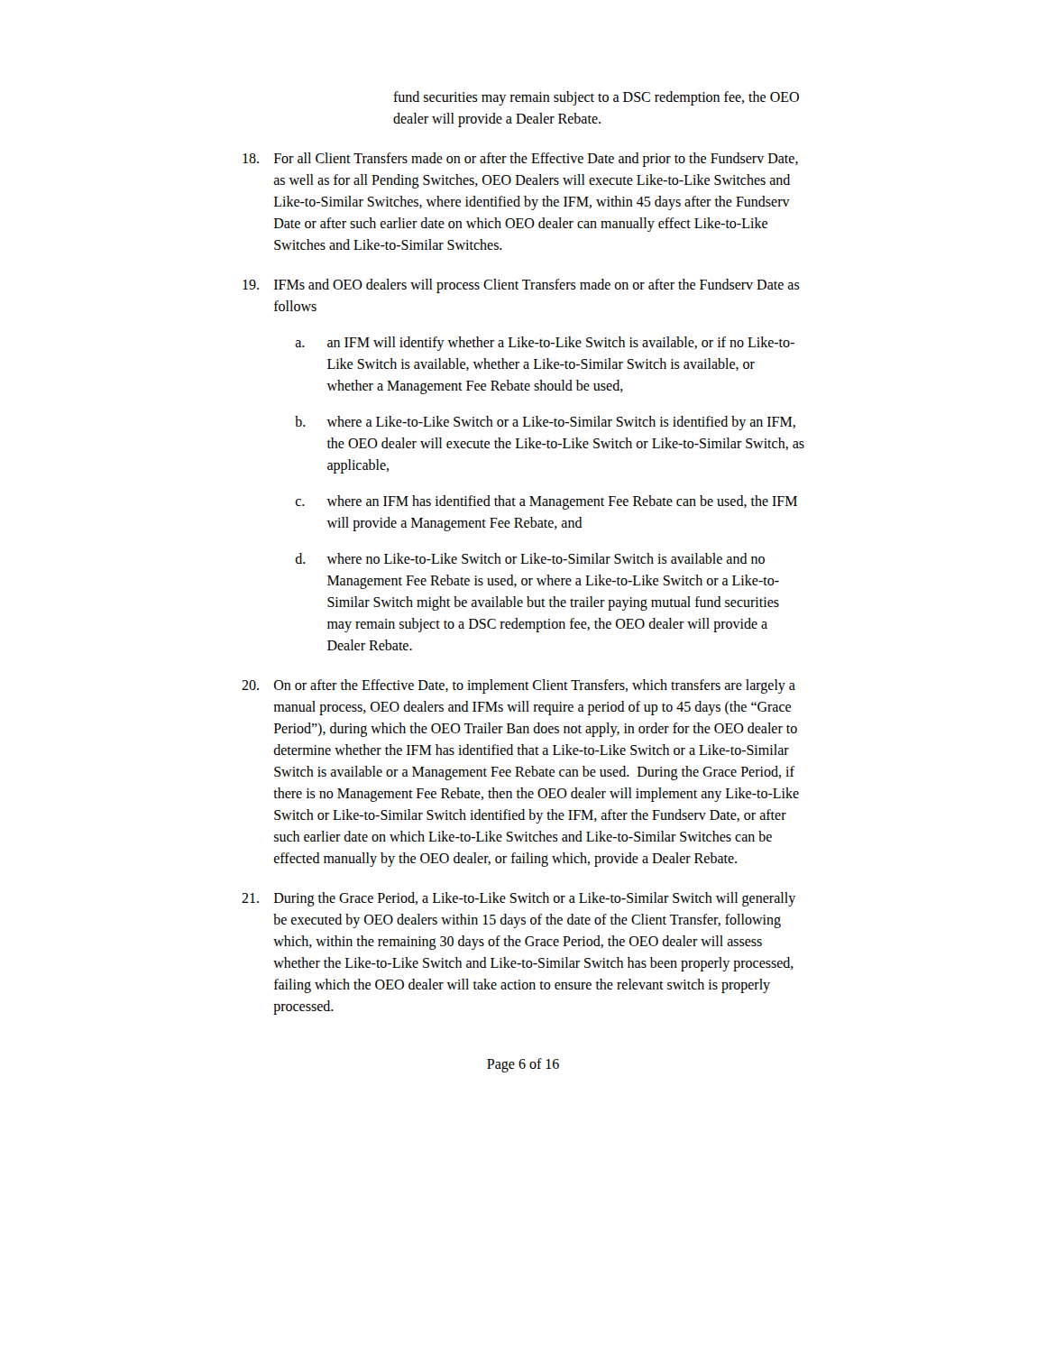fund securities may remain subject to a DSC redemption fee, the OEO dealer will provide a Dealer Rebate.
18. For all Client Transfers made on or after the Effective Date and prior to the Fundserv Date, as well as for all Pending Switches, OEO Dealers will execute Like-to-Like Switches and Like-to-Similar Switches, where identified by the IFM, within 45 days after the Fundserv Date or after such earlier date on which OEO dealer can manually effect Like-to-Like Switches and Like-to-Similar Switches.
19. IFMs and OEO dealers will process Client Transfers made on or after the Fundserv Date as follows
a. an IFM will identify whether a Like-to-Like Switch is available, or if no Like-to-Like Switch is available, whether a Like-to-Similar Switch is available, or whether a Management Fee Rebate should be used,
b. where a Like-to-Like Switch or a Like-to-Similar Switch is identified by an IFM, the OEO dealer will execute the Like-to-Like Switch or Like-to-Similar Switch, as applicable,
c. where an IFM has identified that a Management Fee Rebate can be used, the IFM will provide a Management Fee Rebate, and
d. where no Like-to-Like Switch or Like-to-Similar Switch is available and no Management Fee Rebate is used, or where a Like-to-Like Switch or a Like-to-Similar Switch might be available but the trailer paying mutual fund securities may remain subject to a DSC redemption fee, the OEO dealer will provide a Dealer Rebate.
20. On or after the Effective Date, to implement Client Transfers, which transfers are largely a manual process, OEO dealers and IFMs will require a period of up to 45 days (the “Grace Period”), during which the OEO Trailer Ban does not apply, in order for the OEO dealer to determine whether the IFM has identified that a Like-to-Like Switch or a Like-to-Similar Switch is available or a Management Fee Rebate can be used. During the Grace Period, if there is no Management Fee Rebate, then the OEO dealer will implement any Like-to-Like Switch or Like-to-Similar Switch identified by the IFM, after the Fundserv Date, or after such earlier date on which Like-to-Like Switches and Like-to-Similar Switches can be effected manually by the OEO dealer, or failing which, provide a Dealer Rebate.
21. During the Grace Period, a Like-to-Like Switch or a Like-to-Similar Switch will generally be executed by OEO dealers within 15 days of the date of the Client Transfer, following which, within the remaining 30 days of the Grace Period, the OEO dealer will assess whether the Like-to-Like Switch and Like-to-Similar Switch has been properly processed, failing which the OEO dealer will take action to ensure the relevant switch is properly processed.
Page 6 of 16